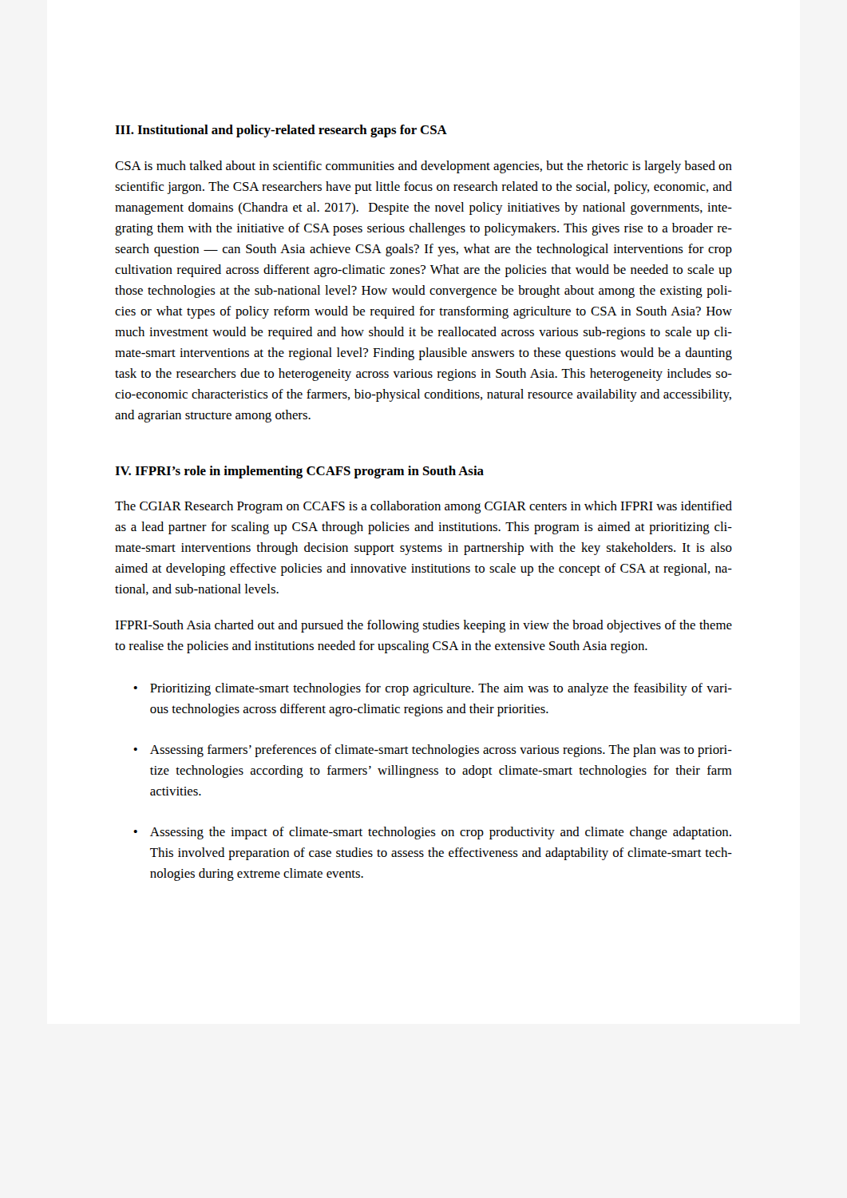III. Institutional and policy-related research gaps for CSA
CSA is much talked about in scientific communities and development agencies, but the rhetoric is largely based on scientific jargon. The CSA researchers have put little focus on research related to the social, policy, economic, and management domains (Chandra et al. 2017). Despite the novel policy initiatives by national governments, integrating them with the initiative of CSA poses serious challenges to policymakers. This gives rise to a broader research question — can South Asia achieve CSA goals? If yes, what are the technological interventions for crop cultivation required across different agro-climatic zones? What are the policies that would be needed to scale up those technologies at the sub-national level? How would convergence be brought about among the existing policies or what types of policy reform would be required for transforming agriculture to CSA in South Asia? How much investment would be required and how should it be reallocated across various sub-regions to scale up climate-smart interventions at the regional level? Finding plausible answers to these questions would be a daunting task to the researchers due to heterogeneity across various regions in South Asia. This heterogeneity includes socio-economic characteristics of the farmers, bio-physical conditions, natural resource availability and accessibility, and agrarian structure among others.
IV. IFPRI’s role in implementing CCAFS program in South Asia
The CGIAR Research Program on CCAFS is a collaboration among CGIAR centers in which IFPRI was identified as a lead partner for scaling up CSA through policies and institutions. This program is aimed at prioritizing climate-smart interventions through decision support systems in partnership with the key stakeholders. It is also aimed at developing effective policies and innovative institutions to scale up the concept of CSA at regional, national, and sub-national levels.
IFPRI-South Asia charted out and pursued the following studies keeping in view the broad objectives of the theme to realise the policies and institutions needed for upscaling CSA in the extensive South Asia region.
Prioritizing climate-smart technologies for crop agriculture. The aim was to analyze the feasibility of various technologies across different agro-climatic regions and their priorities.
Assessing farmers’ preferences of climate-smart technologies across various regions. The plan was to prioritize technologies according to farmers’ willingness to adopt climate-smart technologies for their farm activities.
Assessing the impact of climate-smart technologies on crop productivity and climate change adaptation. This involved preparation of case studies to assess the effectiveness and adaptability of climate-smart technologies during extreme climate events.